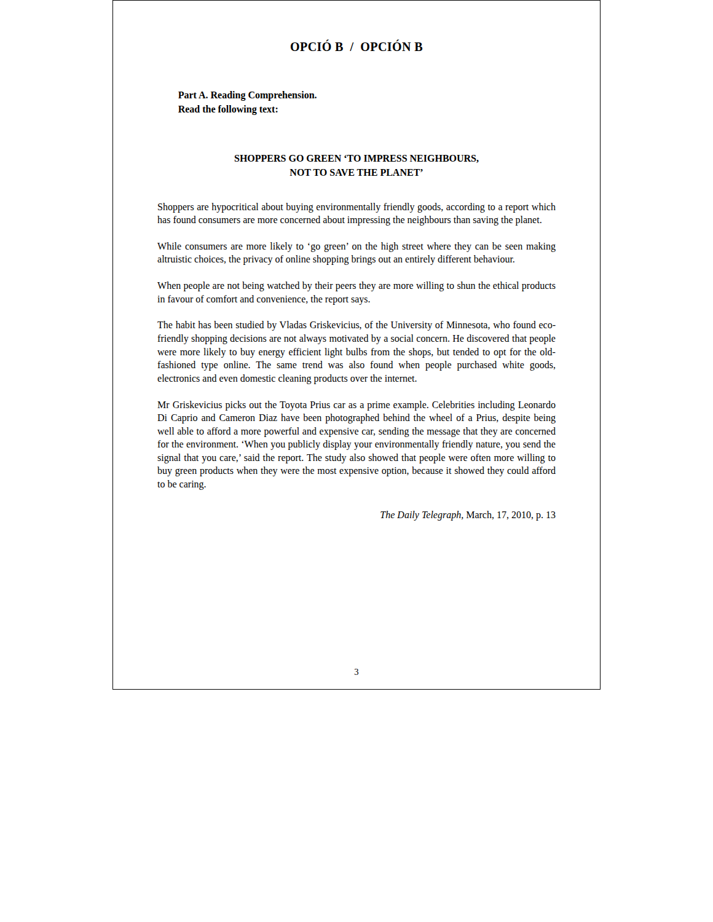OPCIÓ B / OPCIÓN B
Part A. Reading Comprehension.
Read the following text:
SHOPPERS GO GREEN ‘TO IMPRESS NEIGHBOURS,
NOT TO SAVE THE PLANET’
Shoppers are hypocritical about buying environmentally friendly goods, according to a report which has found consumers are more concerned about impressing the neighbours than saving the planet.
While consumers are more likely to ‘go green’ on the high street where they can be seen making altruistic choices, the privacy of online shopping brings out an entirely different behaviour.
When people are not being watched by their peers they are more willing to shun the ethical products in favour of comfort and convenience, the report says.
The habit has been studied by Vladas Griskevicius, of the University of Minnesota, who found eco-friendly shopping decisions are not always motivated by a social concern. He discovered that people were more likely to buy energy efficient light bulbs from the shops, but tended to opt for the old-fashioned type online. The same trend was also found when people purchased white goods, electronics and even domestic cleaning products over the internet.
Mr Griskevicius picks out the Toyota Prius car as a prime example. Celebrities including Leonardo Di Caprio and Cameron Diaz have been photographed behind the wheel of a Prius, despite being well able to afford a more powerful and expensive car, sending the message that they are concerned for the environment. ‘When you publicly display your environmentally friendly nature, you send the signal that you care,’ said the report. The study also showed that people were often more willing to buy green products when they were the most expensive option, because it showed they could afford to be caring.
The Daily Telegraph, March, 17, 2010, p. 13
3